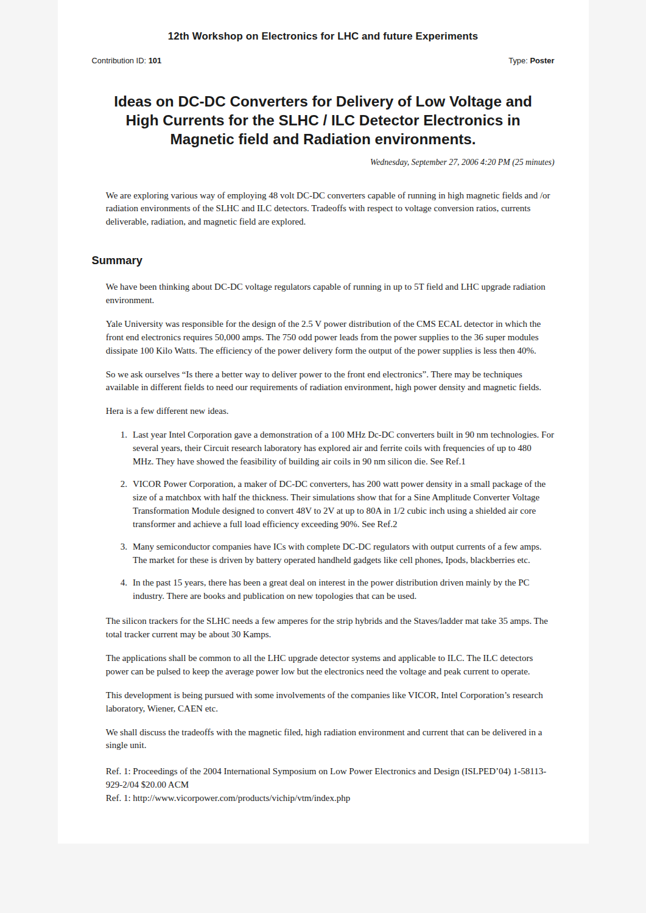12th Workshop on Electronics for LHC and future Experiments
Contribution ID: 101 Type: Poster
Ideas on DC-DC Converters for Delivery of Low Voltage and High Currents for the SLHC / ILC Detector Electronics in Magnetic field and Radiation environments.
Wednesday, September 27, 2006 4:20 PM (25 minutes)
We are exploring various way of employing 48 volt DC-DC converters capable of running in high magnetic fields and /or radiation environments of the SLHC and ILC detectors. Tradeoffs with respect to voltage conversion ratios, currents deliverable, radiation, and magnetic field are explored.
Summary
We have been thinking about DC-DC voltage regulators capable of running in up to 5T field and LHC upgrade radiation environment.
Yale University was responsible for the design of the 2.5 V power distribution of the CMS ECAL detector in which the front end electronics requires 50,000 amps. The 750 odd power leads from the power supplies to the 36 super modules dissipate 100 Kilo Watts. The efficiency of the power delivery form the output of the power supplies is less then 40%.
So we ask ourselves “Is there a better way to deliver power to the front end electronics”. There may be techniques available in different fields to need our requirements of radiation environment, high power density and magnetic fields.
Hera is a few different new ideas.
Last year Intel Corporation gave a demonstration of a 100 MHz Dc-DC converters built in 90 nm technologies. For several years, their Circuit research laboratory has explored air and ferrite coils with frequencies of up to 480 MHz. They have showed the feasibility of building air coils in 90 nm silicon die. See Ref.1
VICOR Power Corporation, a maker of DC-DC converters, has 200 watt power density in a small package of the size of a matchbox with half the thickness. Their simulations show that for a Sine Amplitude Converter Voltage Transformation Module designed to convert 48V to 2V at up to 80A in 1/2 cubic inch using a shielded air core transformer and achieve a full load efficiency exceeding 90%. See Ref.2
Many semiconductor companies have ICs with complete DC-DC regulators with output currents of a few amps. The market for these is driven by battery operated handheld gadgets like cell phones, Ipods, blackberries etc.
In the past 15 years, there has been a great deal on interest in the power distribution driven mainly by the PC industry. There are books and publication on new topologies that can be used.
The silicon trackers for the SLHC needs a few amperes for the strip hybrids and the Staves/ladder mat take 35 amps. The total tracker current may be about 30 Kamps.
The applications shall be common to all the LHC upgrade detector systems and applicable to ILC. The ILC detectors power can be pulsed to keep the average power low but the electronics need the voltage and peak current to operate.
This development is being pursued with some involvements of the companies like VICOR, Intel Corporation’s research laboratory, Wiener, CAEN etc.
We shall discuss the tradeoffs with the magnetic filed, high radiation environment and current that can be delivered in a single unit.
Ref. 1: Proceedings of the 2004 International Symposium on Low Power Electronics and Design (ISLPED’04) 1-58113-929-2/04 $20.00 ACM
Ref. 1: http://www.vicorpower.com/products/vichip/vtm/index.php